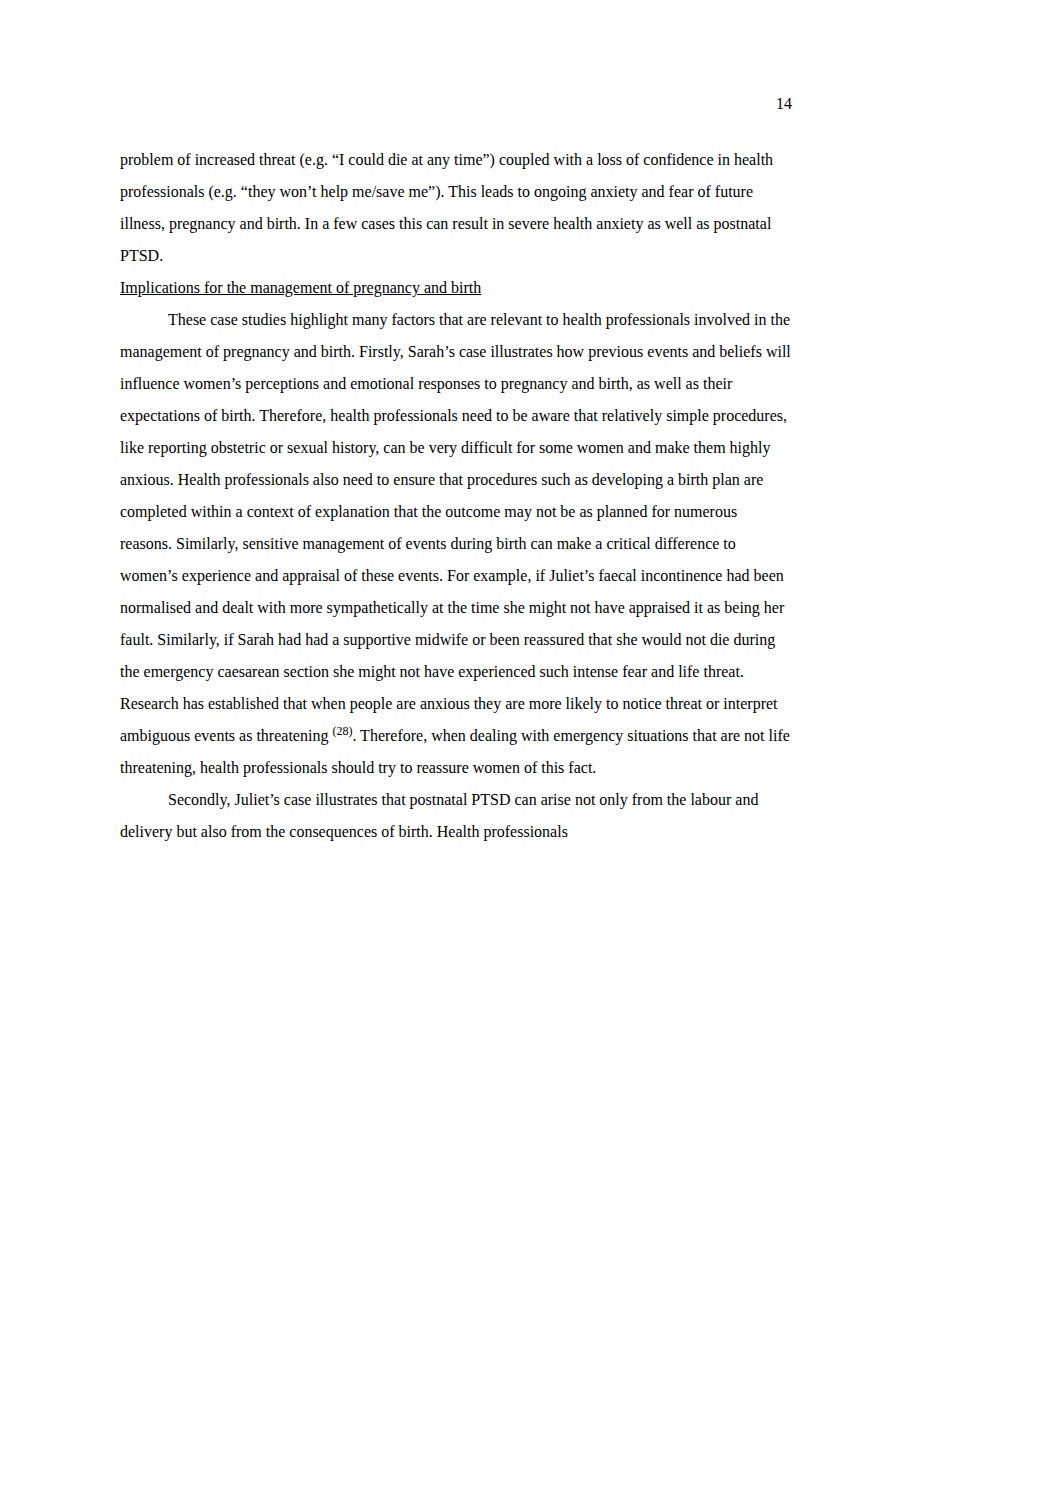14
problem of increased threat (e.g. “I could die at any time”) coupled with a loss of confidence in health professionals (e.g. “they won’t help me/save me”). This leads to ongoing anxiety and fear of future illness, pregnancy and birth. In a few cases this can result in severe health anxiety as well as postnatal PTSD.
Implications for the management of pregnancy and birth
These case studies highlight many factors that are relevant to health professionals involved in the management of pregnancy and birth. Firstly, Sarah’s case illustrates how previous events and beliefs will influence women’s perceptions and emotional responses to pregnancy and birth, as well as their expectations of birth. Therefore, health professionals need to be aware that relatively simple procedures, like reporting obstetric or sexual history, can be very difficult for some women and make them highly anxious. Health professionals also need to ensure that procedures such as developing a birth plan are completed within a context of explanation that the outcome may not be as planned for numerous reasons. Similarly, sensitive management of events during birth can make a critical difference to women’s experience and appraisal of these events. For example, if Juliet’s faecal incontinence had been normalised and dealt with more sympathetically at the time she might not have appraised it as being her fault. Similarly, if Sarah had had a supportive midwife or been reassured that she would not die during the emergency caesarean section she might not have experienced such intense fear and life threat. Research has established that when people are anxious they are more likely to notice threat or interpret ambiguous events as threatening (28). Therefore, when dealing with emergency situations that are not life threatening, health professionals should try to reassure women of this fact.
Secondly, Juliet’s case illustrates that postnatal PTSD can arise not only from the labour and delivery but also from the consequences of birth. Health professionals